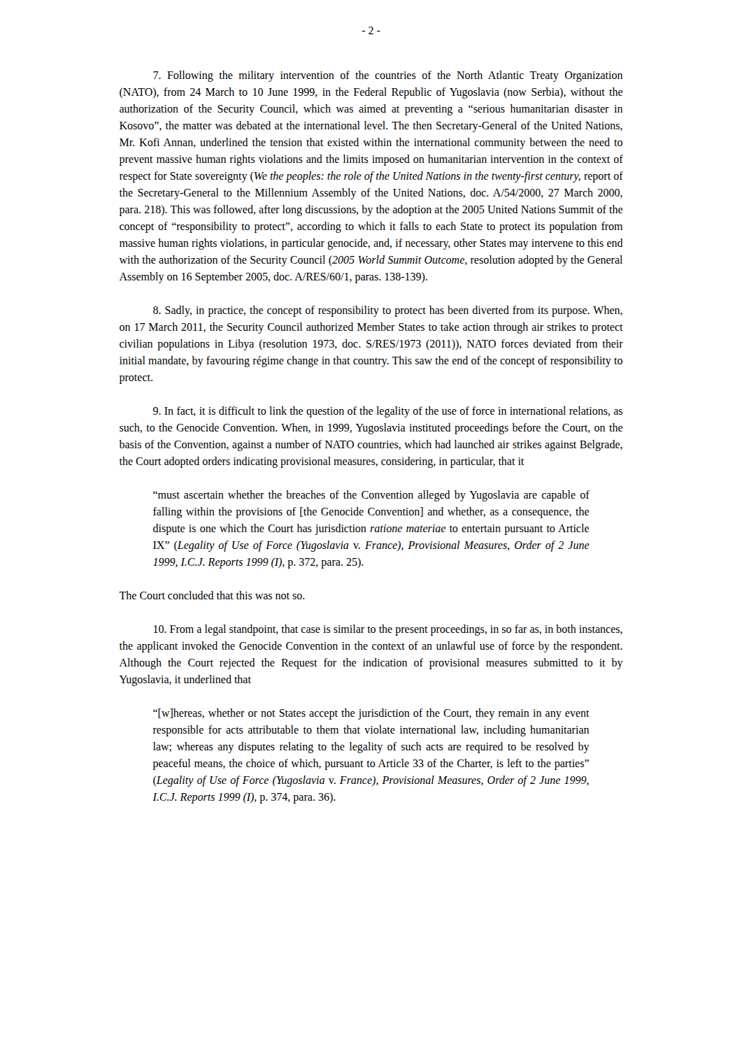- 2 -
7. Following the military intervention of the countries of the North Atlantic Treaty Organization (NATO), from 24 March to 10 June 1999, in the Federal Republic of Yugoslavia (now Serbia), without the authorization of the Security Council, which was aimed at preventing a “serious humanitarian disaster in Kosovo”, the matter was debated at the international level. The then Secretary-General of the United Nations, Mr. Kofi Annan, underlined the tension that existed within the international community between the need to prevent massive human rights violations and the limits imposed on humanitarian intervention in the context of respect for State sovereignty (We the peoples: the role of the United Nations in the twenty-first century, report of the Secretary-General to the Millennium Assembly of the United Nations, doc. A/54/2000, 27 March 2000, para. 218). This was followed, after long discussions, by the adoption at the 2005 United Nations Summit of the concept of “responsibility to protect”, according to which it falls to each State to protect its population from massive human rights violations, in particular genocide, and, if necessary, other States may intervene to this end with the authorization of the Security Council (2005 World Summit Outcome, resolution adopted by the General Assembly on 16 September 2005, doc. A/RES/60/1, paras. 138-139).
8. Sadly, in practice, the concept of responsibility to protect has been diverted from its purpose. When, on 17 March 2011, the Security Council authorized Member States to take action through air strikes to protect civilian populations in Libya (resolution 1973, doc. S/RES/1973 (2011)), NATO forces deviated from their initial mandate, by favouring régime change in that country. This saw the end of the concept of responsibility to protect.
9. In fact, it is difficult to link the question of the legality of the use of force in international relations, as such, to the Genocide Convention. When, in 1999, Yugoslavia instituted proceedings before the Court, on the basis of the Convention, against a number of NATO countries, which had launched air strikes against Belgrade, the Court adopted orders indicating provisional measures, considering, in particular, that it
“must ascertain whether the breaches of the Convention alleged by Yugoslavia are capable of falling within the provisions of [the Genocide Convention] and whether, as a consequence, the dispute is one which the Court has jurisdiction ratione materiae to entertain pursuant to Article IX” (Legality of Use of Force (Yugoslavia v. France), Provisional Measures, Order of 2 June 1999, I.C.J. Reports 1999 (I), p. 372, para. 25).
The Court concluded that this was not so.
10. From a legal standpoint, that case is similar to the present proceedings, in so far as, in both instances, the applicant invoked the Genocide Convention in the context of an unlawful use of force by the respondent. Although the Court rejected the Request for the indication of provisional measures submitted to it by Yugoslavia, it underlined that
“[w]hereas, whether or not States accept the jurisdiction of the Court, they remain in any event responsible for acts attributable to them that violate international law, including humanitarian law; whereas any disputes relating to the legality of such acts are required to be resolved by peaceful means, the choice of which, pursuant to Article 33 of the Charter, is left to the parties” (Legality of Use of Force (Yugoslavia v. France), Provisional Measures, Order of 2 June 1999, I.C.J. Reports 1999 (I), p. 374, para. 36).